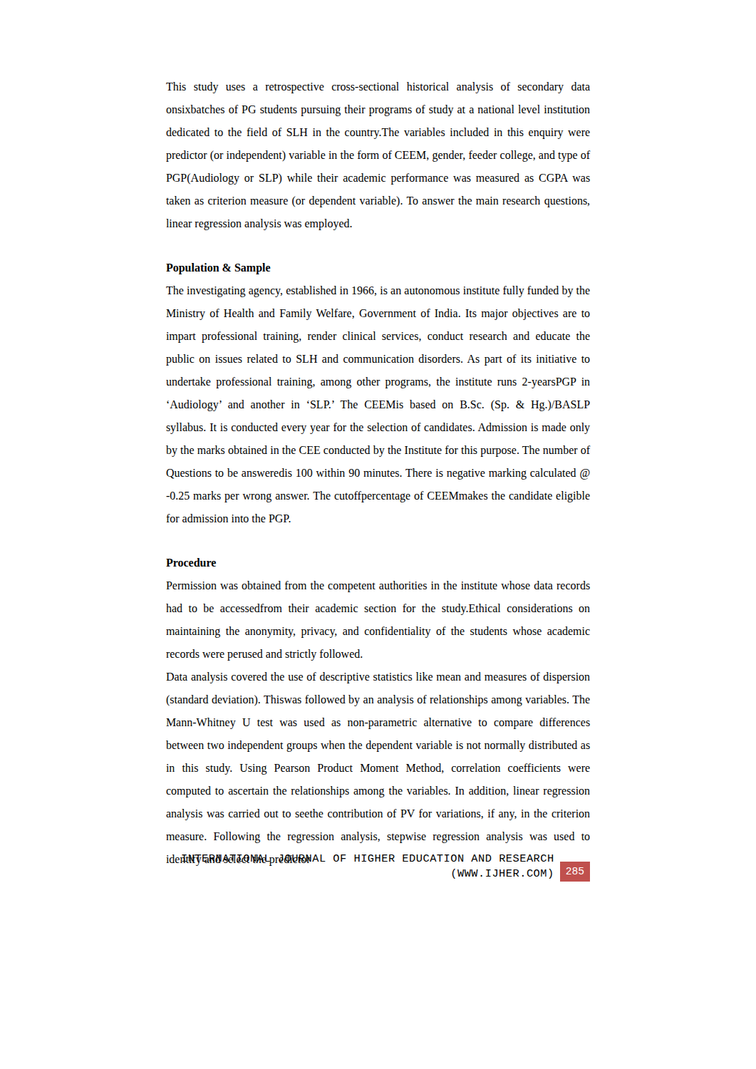This study uses a retrospective cross-sectional historical analysis of secondary data onsixbatches of PG students pursuing their programs of study at a national level institution dedicated to the field of SLH in the country.The variables included in this enquiry were predictor (or independent) variable in the form of CEEM, gender, feeder college, and type of PGP(Audiology or SLP) while their academic performance was measured as CGPA was taken as criterion measure (or dependent variable). To answer the main research questions, linear regression analysis was employed.
Population & Sample
The investigating agency, established in 1966, is an autonomous institute fully funded by the Ministry of Health and Family Welfare, Government of India. Its major objectives are to impart professional training, render clinical services, conduct research and educate the public on issues related to SLH and communication disorders. As part of its initiative to undertake professional training, among other programs, the institute runs 2-yearsPGP in ‘Audiology’ and another in ‘SLP.’ The CEEMis based on B.Sc. (Sp. & Hg.)/BASLP syllabus. It is conducted every year for the selection of candidates. Admission is made only by the marks obtained in the CEE conducted by the Institute for this purpose. The number of Questions to be answeredis 100 within 90 minutes. There is negative marking calculated @ -0.25 marks per wrong answer. The cutoffpercentage of CEEMmakes the candidate eligible for admission into the PGP.
Procedure
Permission was obtained from the competent authorities in the institute whose data records had to be accessedfrom their academic section for the study.Ethical considerations on maintaining the anonymity, privacy, and confidentiality of the students whose academic records were perused and strictly followed.
Data analysis covered the use of descriptive statistics like mean and measures of dispersion (standard deviation). Thiswas followed by an analysis of relationships among variables. The Mann-Whitney U test was used as non-parametric alternative to compare differences between two independent groups when the dependent variable is not normally distributed as in this study. Using Pearson Product Moment Method, correlation coefficients were computed to ascertain the relationships among the variables. In addition, linear regression analysis was carried out to seethe contribution of PV for variations, if any, in the criterion measure. Following the regression analysis, stepwise regression analysis was used to identify and select the predictor
INTERNATIONAL JOURNAL OF HIGHER EDUCATION AND RESEARCH
(WWW.IJHER.COM)
285